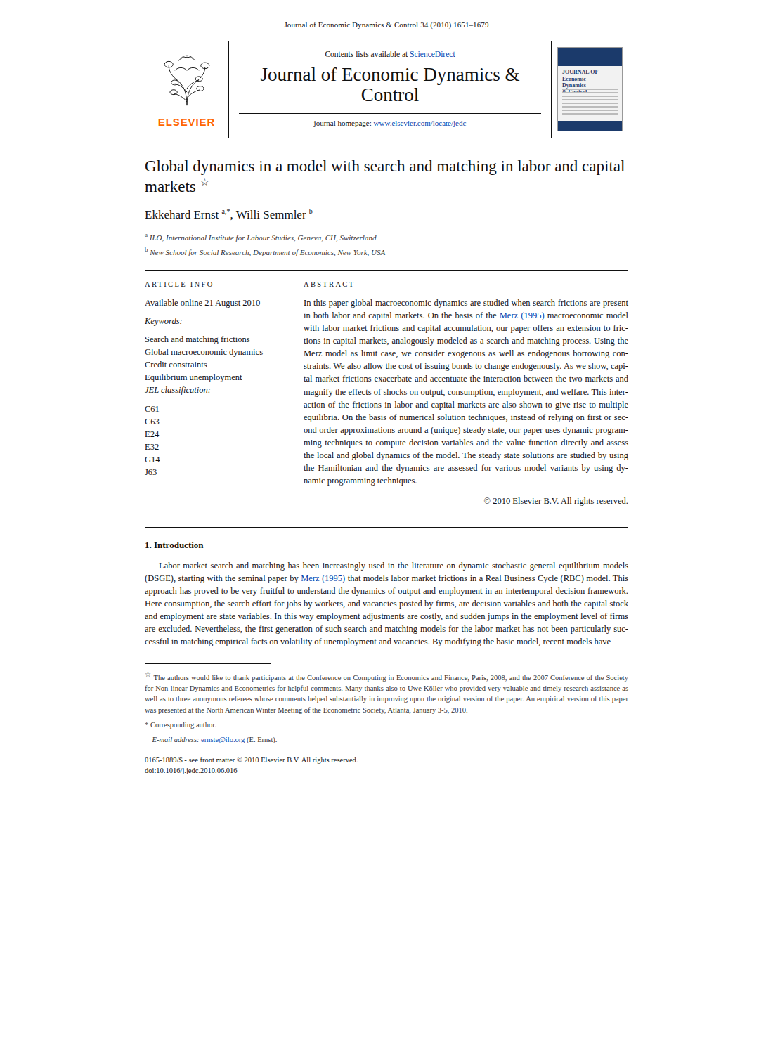Journal of Economic Dynamics & Control 34 (2010) 1651–1679
ELSEVIER
Contents lists available at ScienceDirect
Journal of Economic Dynamics & Control
journal homepage: www.elsevier.com/locate/jedc
JOURNAL OF
Economic
Dynamics
& Control
Global dynamics in a model with search and matching in labor and capital markets ☆
Ekkehard Ernst a,*, Willi Semmler b
a ILO, International Institute for Labour Studies, Geneva, CH, Switzerland
b New School for Social Research, Department of Economics, New York, USA
Article info
Available online 21 August 2010
Keywords:
Search and matching frictions
Global macroeconomic dynamics
Credit constraints
Equilibrium unemployment
JEL classification:
C61
C63
E24
E32
G14
J63
Abstract
In this paper global macroeconomic dynamics are studied when search frictions are present in both labor and capital markets. On the basis of the Merz (1995) macroeconomic model with labor market frictions and capital accumulation, our paper offers an extension to frictions in capital markets, analogously modeled as a search and matching process. Using the Merz model as limit case, we consider exogenous as well as endogenous borrowing constraints. We also allow the cost of issuing bonds to change endogenously. As we show, capital market frictions exacerbate and accentuate the interaction between the two markets and magnify the effects of shocks on output, consumption, employment, and welfare. This interaction of the frictions in labor and capital markets are also shown to give rise to multiple equilibria. On the basis of numerical solution techniques, instead of relying on first or second order approximations around a (unique) steady state, our paper uses dynamic programming techniques to compute decision variables and the value function directly and assess the local and global dynamics of the model. The steady state solutions are studied by using the Hamiltonian and the dynamics are assessed for various model variants by using dynamic programming techniques.
© 2010 Elsevier B.V. All rights reserved.
1. Introduction
Labor market search and matching has been increasingly used in the literature on dynamic stochastic general equilibrium models (DSGE), starting with the seminal paper by Merz (1995) that models labor market frictions in a Real Business Cycle (RBC) model. This approach has proved to be very fruitful to understand the dynamics of output and employment in an intertemporal decision framework. Here consumption, the search effort for jobs by workers, and vacancies posted by firms, are decision variables and both the capital stock and employment are state variables. In this way employment adjustments are costly, and sudden jumps in the employment level of firms are excluded. Nevertheless, the first generation of such search and matching models for the labor market has not been particularly successful in matching empirical facts on volatility of unemployment and vacancies. By modifying the basic model, recent models have
☆ The authors would like to thank participants at the Conference on Computing in Economics and Finance, Paris, 2008, and the 2007 Conference of the Society for Non-linear Dynamics and Econometrics for helpful comments. Many thanks also to Uwe Köller who provided very valuable and timely research assistance as well as to three anonymous referees whose comments helped substantially in improving upon the original version of the paper. An empirical version of this paper was presented at the North American Winter Meeting of the Econometric Society, Atlanta, January 3-5, 2010.
* Corresponding author.
E-mail address: ernste@ilo.org (E. Ernst).
0165-1889/$ - see front matter © 2010 Elsevier B.V. All rights reserved.
doi:10.1016/j.jedc.2010.06.016